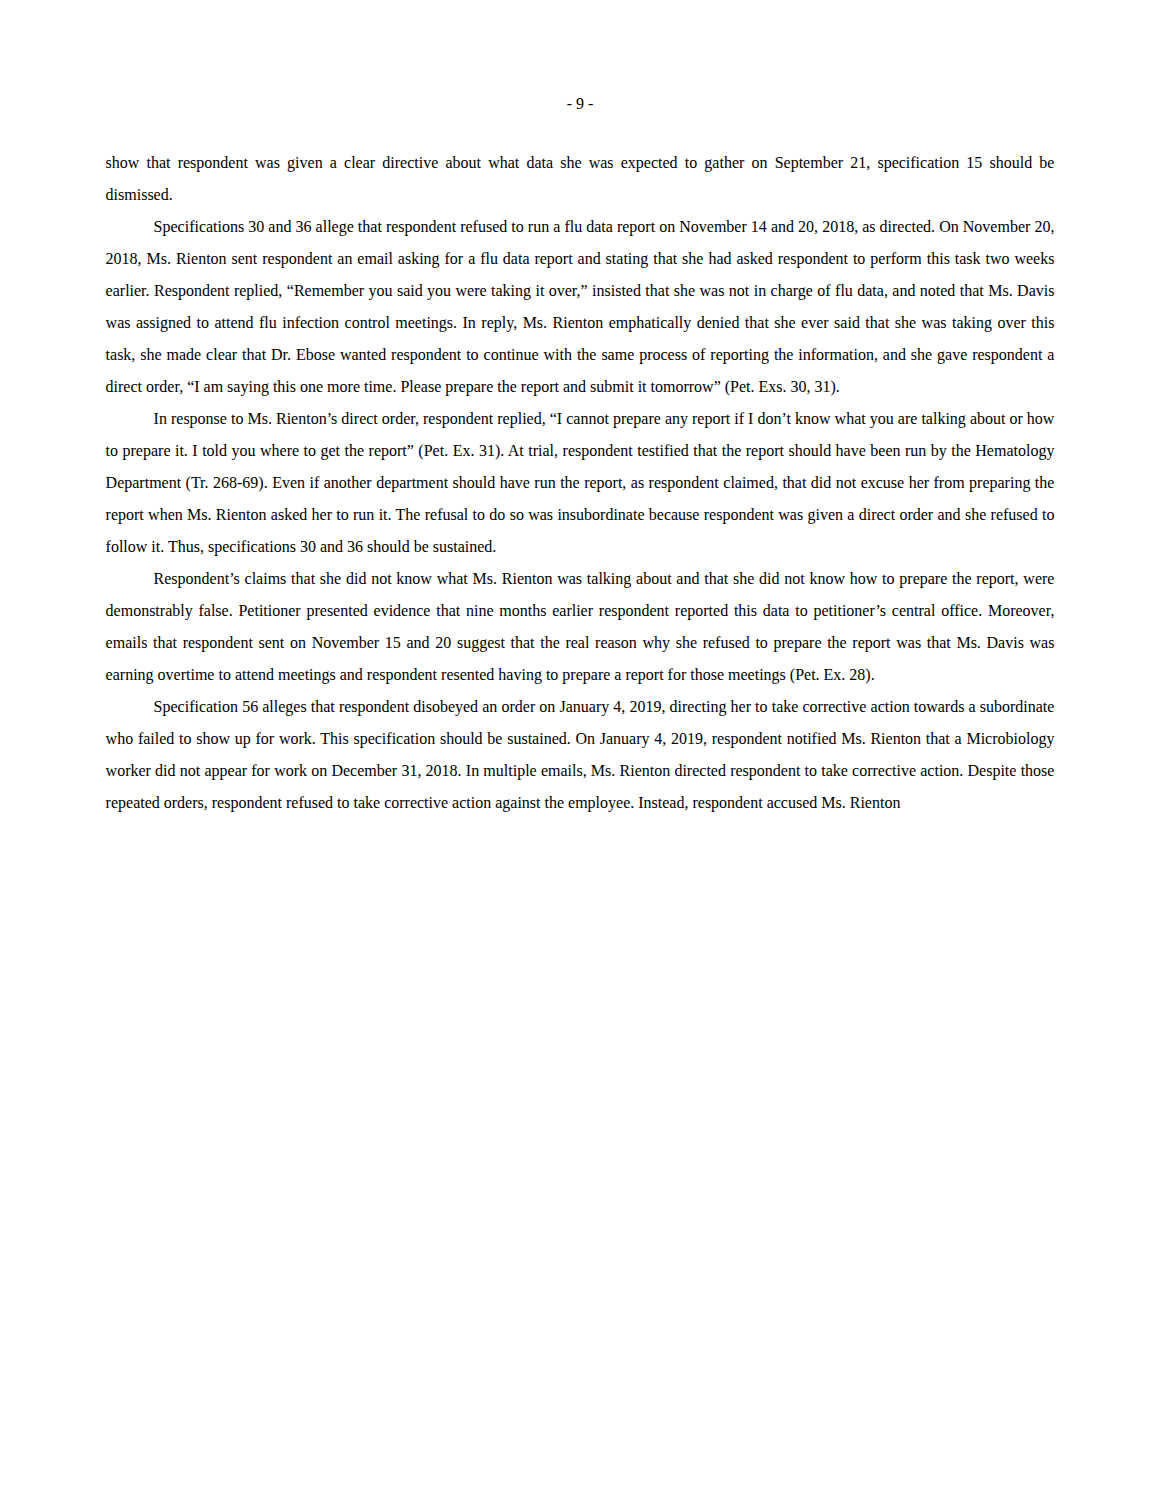- 9 -
show that respondent was given a clear directive about what data she was expected to gather on September 21, specification 15 should be dismissed.
Specifications 30 and 36 allege that respondent refused to run a flu data report on November 14 and 20, 2018, as directed. On November 20, 2018, Ms. Rienton sent respondent an email asking for a flu data report and stating that she had asked respondent to perform this task two weeks earlier. Respondent replied, “Remember you said you were taking it over,” insisted that she was not in charge of flu data, and noted that Ms. Davis was assigned to attend flu infection control meetings. In reply, Ms. Rienton emphatically denied that she ever said that she was taking over this task, she made clear that Dr. Ebose wanted respondent to continue with the same process of reporting the information, and she gave respondent a direct order, “I am saying this one more time. Please prepare the report and submit it tomorrow” (Pet. Exs. 30, 31).
In response to Ms. Rienton’s direct order, respondent replied, “I cannot prepare any report if I don’t know what you are talking about or how to prepare it. I told you where to get the report” (Pet. Ex. 31). At trial, respondent testified that the report should have been run by the Hematology Department (Tr. 268-69). Even if another department should have run the report, as respondent claimed, that did not excuse her from preparing the report when Ms. Rienton asked her to run it. The refusal to do so was insubordinate because respondent was given a direct order and she refused to follow it. Thus, specifications 30 and 36 should be sustained.
Respondent’s claims that she did not know what Ms. Rienton was talking about and that she did not know how to prepare the report, were demonstrably false. Petitioner presented evidence that nine months earlier respondent reported this data to petitioner’s central office. Moreover, emails that respondent sent on November 15 and 20 suggest that the real reason why she refused to prepare the report was that Ms. Davis was earning overtime to attend meetings and respondent resented having to prepare a report for those meetings (Pet. Ex. 28).
Specification 56 alleges that respondent disobeyed an order on January 4, 2019, directing her to take corrective action towards a subordinate who failed to show up for work. This specification should be sustained. On January 4, 2019, respondent notified Ms. Rienton that a Microbiology worker did not appear for work on December 31, 2018. In multiple emails, Ms. Rienton directed respondent to take corrective action. Despite those repeated orders, respondent refused to take corrective action against the employee. Instead, respondent accused Ms. Rienton